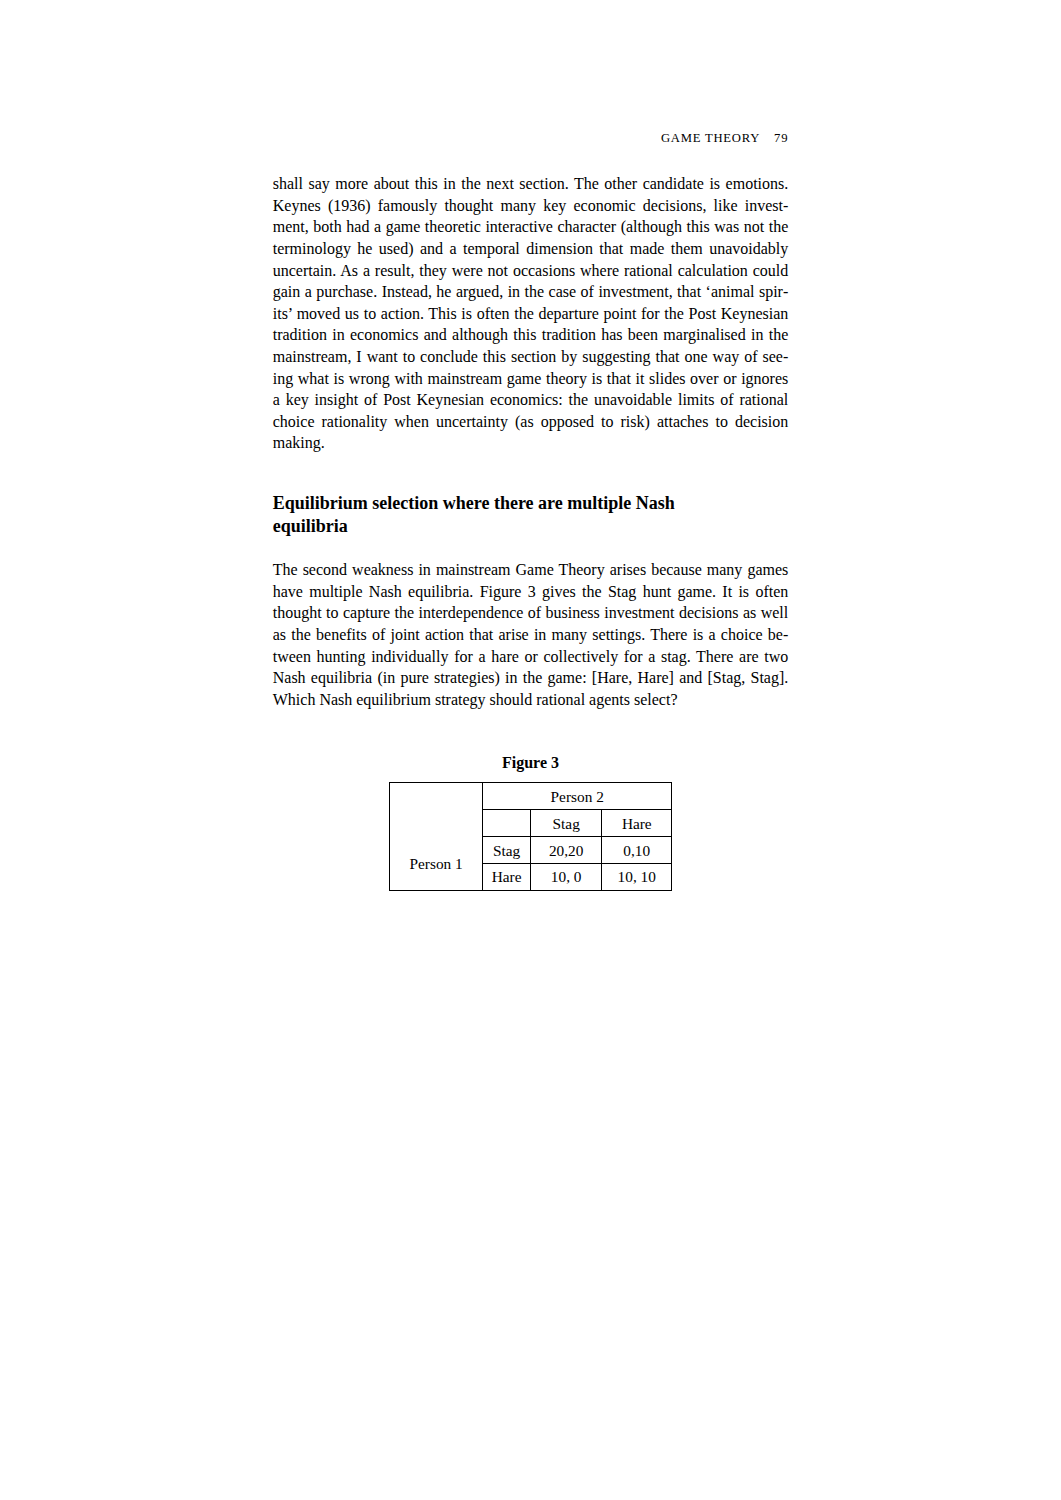GAME THEORY79
shall say more about this in the next section. The other candidate is emotions. Keynes (1936) famously thought many key economic decisions, like investment, both had a game theoretic interactive character (although this was not the terminology he used) and a temporal dimension that made them unavoidably uncertain. As a result, they were not occasions where rational calculation could gain a purchase. Instead, he argued, in the case of investment, that ‘animal spirits’ moved us to action. This is often the departure point for the Post Keynesian tradition in economics and although this tradition has been marginalised in the mainstream, I want to conclude this section by suggesting that one way of seeing what is wrong with mainstream game theory is that it slides over or ignores a key insight of Post Keynesian economics: the unavoidable limits of rational choice rationality when uncertainty (as opposed to risk) attaches to decision making.
Equilibrium selection where there are multiple Nash
equilibria
The second weakness in mainstream Game Theory arises because many games have multiple Nash equilibria. Figure 3 gives the Stag hunt game. It is often thought to capture the interdependence of business investment decisions as well as the benefits of joint action that arise in many settings. There is a choice between hunting individually for a hare or collectively for a stag. There are two Nash equilibria (in pure strategies) in the game: [Hare, Hare] and [Stag, Stag]. Which Nash equilibrium strategy should rational agents select?
Figure 3
| | Person 2 |
| | Stag | Hare |
| Person 1 | Stag | 20,20 | 0,10 |
| Hare | 10, 0 | 10, 10 |